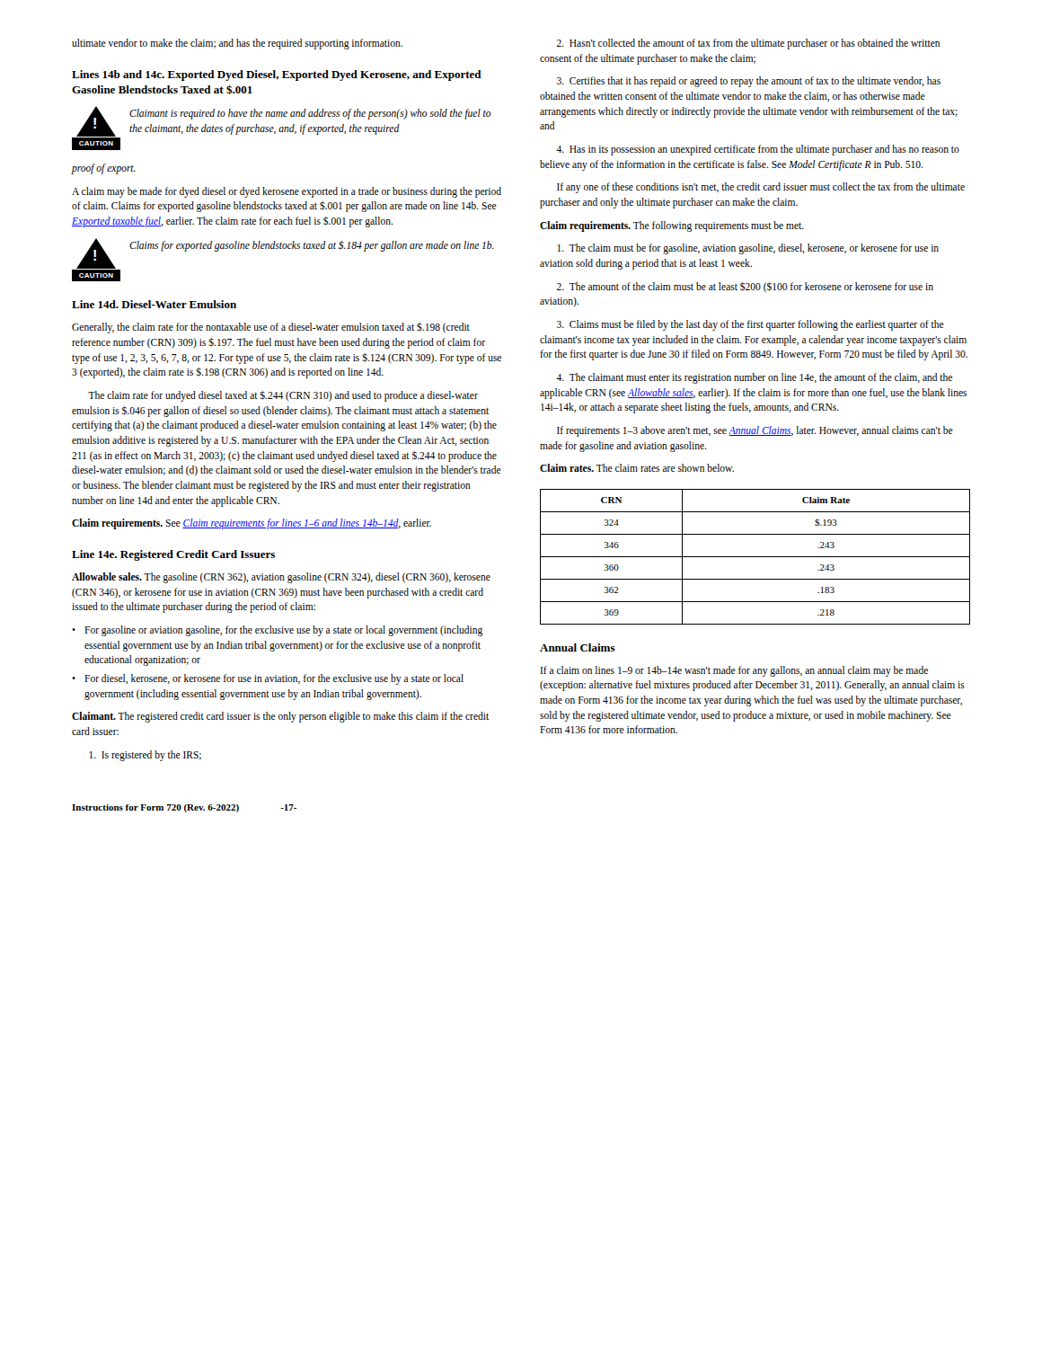ultimate vendor to make the claim; and has the required supporting information.
Lines 14b and 14c. Exported Dyed Diesel, Exported Dyed Kerosene, and Exported Gasoline Blendstocks Taxed at $.001
CAUTION
Claimant is required to have the name and address of the person(s) who sold the fuel to the claimant, the dates of purchase, and, if exported, the required
proof of export.
A claim may be made for dyed diesel or dyed kerosene exported in a trade or business during the period of claim. Claims for exported gasoline blendstocks taxed at $.001 per gallon are made on line 14b. See Exported taxable fuel, earlier. The claim rate for each fuel is $.001 per gallon.
CAUTION
Claims for exported gasoline blendstocks taxed at $.184 per gallon are made on line 1b.
Line 14d. Diesel-Water Emulsion
Generally, the claim rate for the nontaxable use of a diesel-water emulsion taxed at $.198 (credit reference number (CRN) 309) is $.197. The fuel must have been used during the period of claim for type of use 1, 2, 3, 5, 6, 7, 8, or 12. For type of use 5, the claim rate is $.124 (CRN 309). For type of use 3 (exported), the claim rate is $.198 (CRN 306) and is reported on line 14d.
The claim rate for undyed diesel taxed at $.244 (CRN 310) and used to produce a diesel-water emulsion is $.046 per gallon of diesel so used (blender claims). The claimant must attach a statement certifying that (a) the claimant produced a diesel-water emulsion containing at least 14% water; (b) the emulsion additive is registered by a U.S. manufacturer with the EPA under the Clean Air Act, section 211 (as in effect on March 31, 2003); (c) the claimant used undyed diesel taxed at $.244 to produce the diesel-water emulsion; and (d) the claimant sold or used the diesel-water emulsion in the blender's trade or business. The blender claimant must be registered by the IRS and must enter their registration number on line 14d and enter the applicable CRN.
Claim requirements. See Claim requirements for lines 1–6 and lines 14b–14d, earlier.
Line 14e. Registered Credit Card Issuers
Allowable sales. The gasoline (CRN 362), aviation gasoline (CRN 324), diesel (CRN 360), kerosene (CRN 346), or kerosene for use in aviation (CRN 369) must have been purchased with a credit card issued to the ultimate purchaser during the period of claim:
For gasoline or aviation gasoline, for the exclusive use by a state or local government (including essential government use by an Indian tribal government) or for the exclusive use of a nonprofit educational organization; or
For diesel, kerosene, or kerosene for use in aviation, for the exclusive use by a state or local government (including essential government use by an Indian tribal government).
Claimant. The registered credit card issuer is the only person eligible to make this claim if the credit card issuer:
Is registered by the IRS;
Hasn't collected the amount of tax from the ultimate purchaser or has obtained the written consent of the ultimate purchaser to make the claim;
Certifies that it has repaid or agreed to repay the amount of tax to the ultimate vendor, has obtained the written consent of the ultimate vendor to make the claim, or has otherwise made arrangements which directly or indirectly provide the ultimate vendor with reimbursement of the tax; and
Has in its possession an unexpired certificate from the ultimate purchaser and has no reason to believe any of the information in the certificate is false. See Model Certificate R in Pub. 510.
If any one of these conditions isn't met, the credit card issuer must collect the tax from the ultimate purchaser and only the ultimate purchaser can make the claim.
Claim requirements. The following requirements must be met.
The claim must be for gasoline, aviation gasoline, diesel, kerosene, or kerosene for use in aviation sold during a period that is at least 1 week.
The amount of the claim must be at least $200 ($100 for kerosene or kerosene for use in aviation).
Claims must be filed by the last day of the first quarter following the earliest quarter of the claimant's income tax year included in the claim. For example, a calendar year income taxpayer's claim for the first quarter is due June 30 if filed on Form 8849. However, Form 720 must be filed by April 30.
The claimant must enter its registration number on line 14e, the amount of the claim, and the applicable CRN (see Allowable sales, earlier). If the claim is for more than one fuel, use the blank lines 14i–14k, or attach a separate sheet listing the fuels, amounts, and CRNs.
If requirements 1–3 above aren't met, see Annual Claims, later. However, annual claims can't be made for gasoline and aviation gasoline.
Claim rates. The claim rates are shown below.
| CRN | Claim Rate |
| --- | --- |
| 324 | $.193 |
| 346 | .243 |
| 360 | .243 |
| 362 | .183 |
| 369 | .218 |
Annual Claims
If a claim on lines 1–9 or 14b–14e wasn't made for any gallons, an annual claim may be made (exception: alternative fuel mixtures produced after December 31, 2011). Generally, an annual claim is made on Form 4136 for the income tax year during which the fuel was used by the ultimate purchaser, sold by the registered ultimate vendor, used to produce a mixture, or used in mobile machinery. See Form 4136 for more information.
Instructions for Form 720 (Rev. 6-2022) -17-